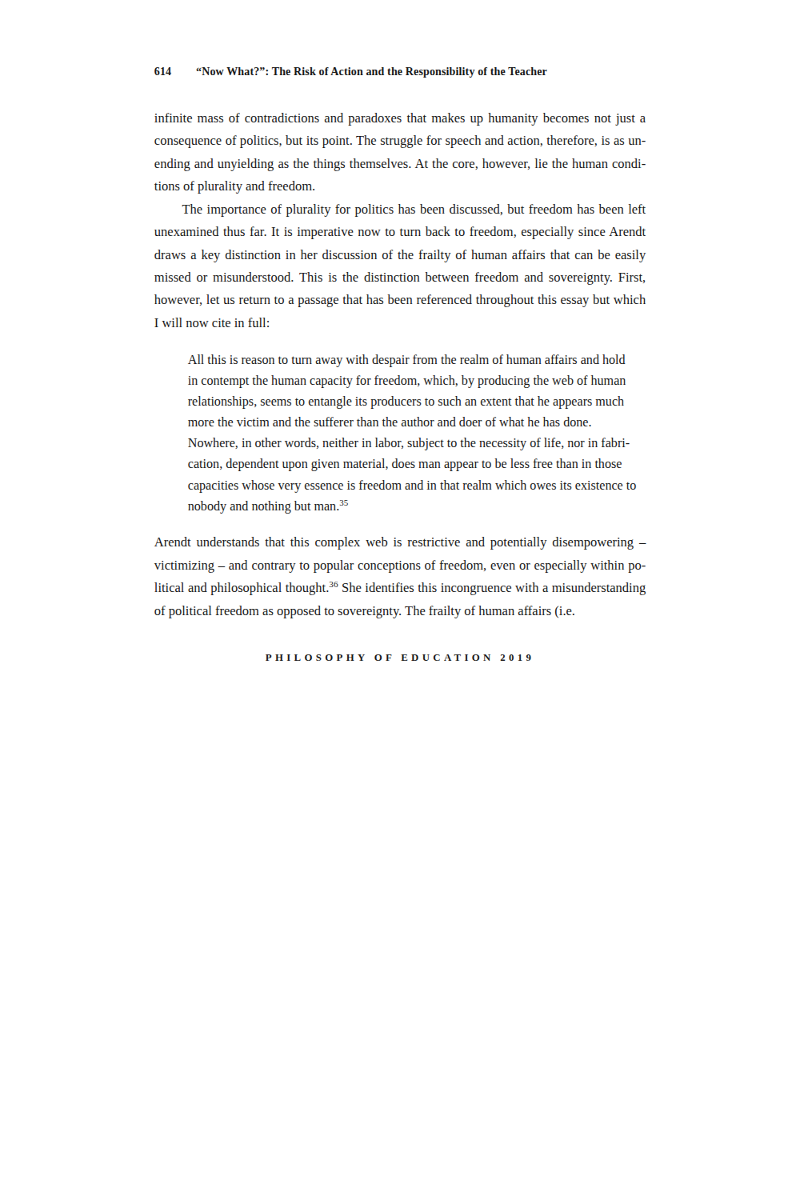614 “Now What?”: The Risk of Action and the Responsibility of the Teacher
infinite mass of contradictions and paradoxes that makes up humanity becomes not just a consequence of politics, but its point. The struggle for speech and action, therefore, is as unending and unyielding as the things themselves. At the core, however, lie the human conditions of plurality and freedom.
The importance of plurality for politics has been discussed, but freedom has been left unexamined thus far. It is imperative now to turn back to freedom, especially since Arendt draws a key distinction in her discussion of the frailty of human affairs that can be easily missed or misunderstood. This is the distinction between freedom and sovereignty. First, however, let us return to a passage that has been referenced throughout this essay but which I will now cite in full:
All this is reason to turn away with despair from the realm of human affairs and hold in contempt the human capacity for freedom, which, by producing the web of human relationships, seems to entangle its producers to such an extent that he appears much more the victim and the sufferer than the author and doer of what he has done. Nowhere, in other words, neither in labor, subject to the necessity of life, nor in fabrication, dependent upon given material, does man appear to be less free than in those capacities whose very essence is freedom and in that realm which owes its existence to nobody and nothing but man.35
Arendt understands that this complex web is restrictive and potentially disempowering – victimizing – and contrary to popular conceptions of freedom, even or especially within political and philosophical thought.36 She identifies this incongruence with a misunderstanding of political freedom as opposed to sovereignty. The frailty of human affairs (i.e.
Philosophy of Education 2019